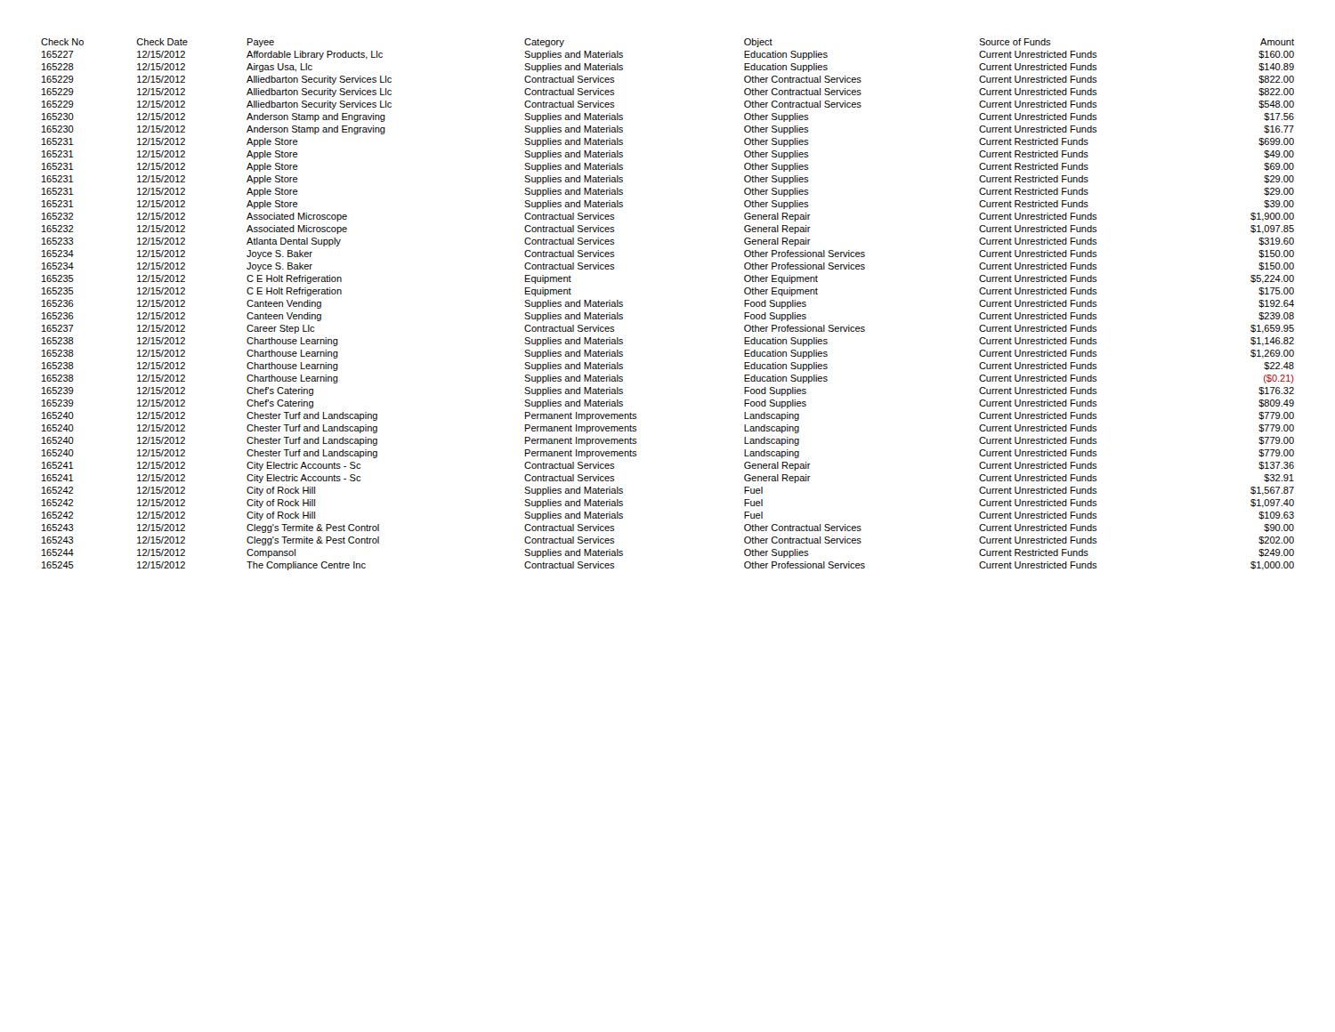| Check No | Check Date | Payee | Category | Object | Source of Funds | Amount |
| --- | --- | --- | --- | --- | --- | --- |
| 165227 | 12/15/2012 | Affordable Library Products, Llc | Supplies and Materials | Education Supplies | Current Unrestricted Funds | $160.00 |
| 165228 | 12/15/2012 | Airgas Usa, Llc | Supplies and Materials | Education Supplies | Current Unrestricted Funds | $140.89 |
| 165229 | 12/15/2012 | Alliedbarton Security Services Llc | Contractual Services | Other Contractual Services | Current Unrestricted Funds | $822.00 |
| 165229 | 12/15/2012 | Alliedbarton Security Services Llc | Contractual Services | Other Contractual Services | Current Unrestricted Funds | $822.00 |
| 165229 | 12/15/2012 | Alliedbarton Security Services Llc | Contractual Services | Other Contractual Services | Current Unrestricted Funds | $548.00 |
| 165230 | 12/15/2012 | Anderson Stamp and Engraving | Supplies and Materials | Other Supplies | Current Unrestricted Funds | $17.56 |
| 165230 | 12/15/2012 | Anderson Stamp and Engraving | Supplies and Materials | Other Supplies | Current Unrestricted Funds | $16.77 |
| 165231 | 12/15/2012 | Apple Store | Supplies and Materials | Other Supplies | Current Restricted Funds | $699.00 |
| 165231 | 12/15/2012 | Apple Store | Supplies and Materials | Other Supplies | Current Restricted Funds | $49.00 |
| 165231 | 12/15/2012 | Apple Store | Supplies and Materials | Other Supplies | Current Restricted Funds | $69.00 |
| 165231 | 12/15/2012 | Apple Store | Supplies and Materials | Other Supplies | Current Restricted Funds | $29.00 |
| 165231 | 12/15/2012 | Apple Store | Supplies and Materials | Other Supplies | Current Restricted Funds | $29.00 |
| 165231 | 12/15/2012 | Apple Store | Supplies and Materials | Other Supplies | Current Restricted Funds | $39.00 |
| 165232 | 12/15/2012 | Associated Microscope | Contractual Services | General Repair | Current Unrestricted Funds | $1,900.00 |
| 165232 | 12/15/2012 | Associated Microscope | Contractual Services | General Repair | Current Unrestricted Funds | $1,097.85 |
| 165233 | 12/15/2012 | Atlanta Dental Supply | Contractual Services | General Repair | Current Unrestricted Funds | $319.60 |
| 165234 | 12/15/2012 | Joyce S. Baker | Contractual Services | Other Professional Services | Current Unrestricted Funds | $150.00 |
| 165234 | 12/15/2012 | Joyce S. Baker | Contractual Services | Other Professional Services | Current Unrestricted Funds | $150.00 |
| 165235 | 12/15/2012 | C E Holt Refrigeration | Equipment | Other Equipment | Current Unrestricted Funds | $5,224.00 |
| 165235 | 12/15/2012 | C E Holt Refrigeration | Equipment | Other Equipment | Current Unrestricted Funds | $175.00 |
| 165236 | 12/15/2012 | Canteen Vending | Supplies and Materials | Food Supplies | Current Unrestricted Funds | $192.64 |
| 165236 | 12/15/2012 | Canteen Vending | Supplies and Materials | Food Supplies | Current Unrestricted Funds | $239.08 |
| 165237 | 12/15/2012 | Career Step Llc | Contractual Services | Other Professional Services | Current Unrestricted Funds | $1,659.95 |
| 165238 | 12/15/2012 | Charthouse Learning | Supplies and Materials | Education Supplies | Current Unrestricted Funds | $1,146.82 |
| 165238 | 12/15/2012 | Charthouse Learning | Supplies and Materials | Education Supplies | Current Unrestricted Funds | $1,269.00 |
| 165238 | 12/15/2012 | Charthouse Learning | Supplies and Materials | Education Supplies | Current Unrestricted Funds | $22.48 |
| 165238 | 12/15/2012 | Charthouse Learning | Supplies and Materials | Education Supplies | Current Unrestricted Funds | ($0.21) |
| 165239 | 12/15/2012 | Chef's Catering | Supplies and Materials | Food Supplies | Current Unrestricted Funds | $176.32 |
| 165239 | 12/15/2012 | Chef's Catering | Supplies and Materials | Food Supplies | Current Unrestricted Funds | $809.49 |
| 165240 | 12/15/2012 | Chester Turf and Landscaping | Permanent Improvements | Landscaping | Current Unrestricted Funds | $779.00 |
| 165240 | 12/15/2012 | Chester Turf and Landscaping | Permanent Improvements | Landscaping | Current Unrestricted Funds | $779.00 |
| 165240 | 12/15/2012 | Chester Turf and Landscaping | Permanent Improvements | Landscaping | Current Unrestricted Funds | $779.00 |
| 165240 | 12/15/2012 | Chester Turf and Landscaping | Permanent Improvements | Landscaping | Current Unrestricted Funds | $779.00 |
| 165241 | 12/15/2012 | City Electric Accounts - Sc | Contractual Services | General Repair | Current Unrestricted Funds | $137.36 |
| 165241 | 12/15/2012 | City Electric Accounts - Sc | Contractual Services | General Repair | Current Unrestricted Funds | $32.91 |
| 165242 | 12/15/2012 | City of Rock Hill | Supplies and Materials | Fuel | Current Unrestricted Funds | $1,567.87 |
| 165242 | 12/15/2012 | City of Rock Hill | Supplies and Materials | Fuel | Current Unrestricted Funds | $1,097.40 |
| 165242 | 12/15/2012 | City of Rock Hill | Supplies and Materials | Fuel | Current Unrestricted Funds | $109.63 |
| 165243 | 12/15/2012 | Clegg's Termite & Pest Control | Contractual Services | Other Contractual Services | Current Unrestricted Funds | $90.00 |
| 165243 | 12/15/2012 | Clegg's Termite & Pest Control | Contractual Services | Other Contractual Services | Current Unrestricted Funds | $202.00 |
| 165244 | 12/15/2012 | Compansol | Supplies and Materials | Other Supplies | Current Restricted Funds | $249.00 |
| 165245 | 12/15/2012 | The Compliance Centre Inc | Contractual Services | Other Professional Services | Current Unrestricted Funds | $1,000.00 |